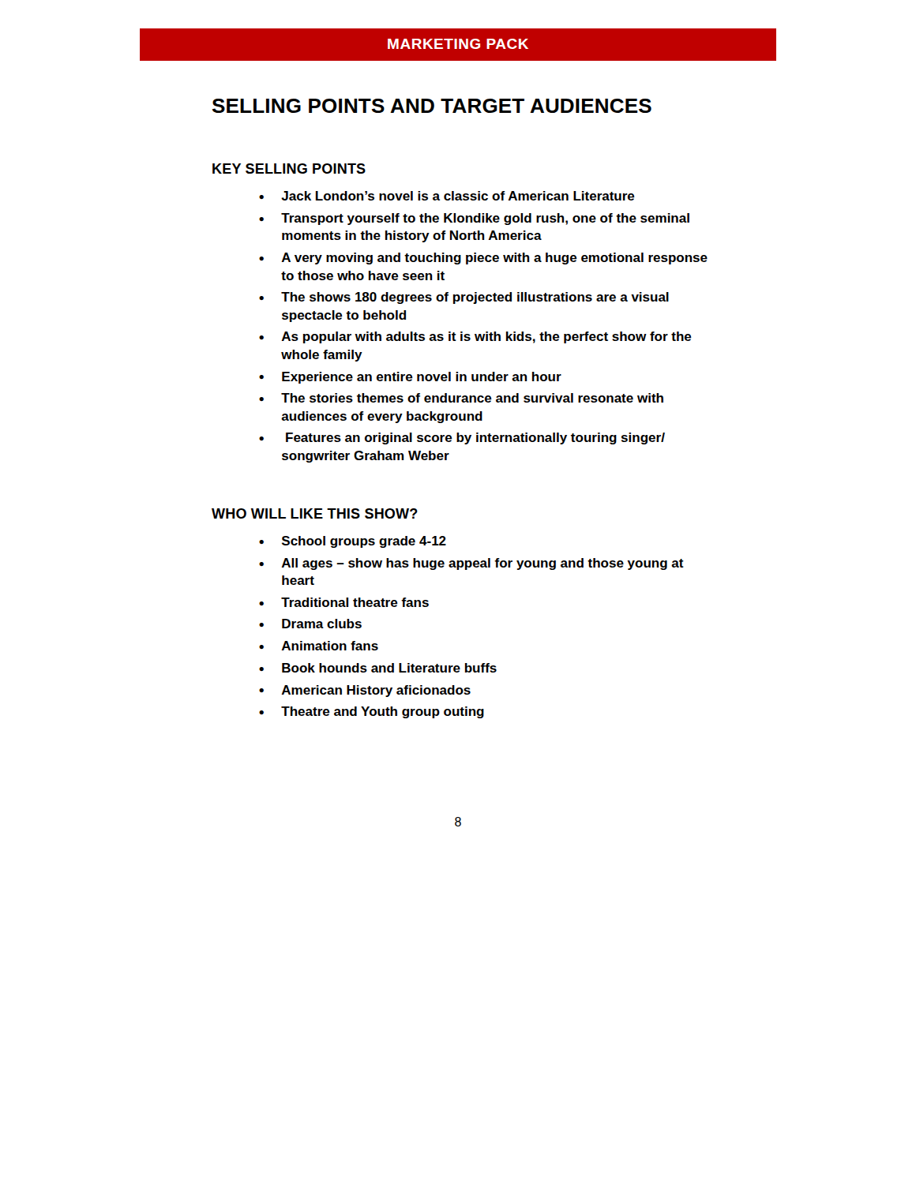MARKETING PACK
SELLING POINTS AND TARGET AUDIENCES
KEY SELLING POINTS
Jack London’s novel is a classic of American Literature
Transport yourself to the Klondike gold rush, one of the seminal moments in the history of North America
A very moving and touching piece with a huge emotional response to those who have seen it
The shows 180 degrees of projected illustrations are a visual spectacle to behold
As popular with adults as it is with kids, the perfect show for the whole family
Experience an entire novel in under an hour
The stories themes of endurance and survival resonate with audiences of every background
Features an original score by internationally touring singer/ songwriter Graham Weber
WHO WILL LIKE THIS SHOW?
School groups grade 4-12
All ages – show has huge appeal for young and those young at heart
Traditional theatre fans
Drama clubs
Animation fans
Book hounds and Literature buffs
American History aficionados
Theatre and Youth group outing
8